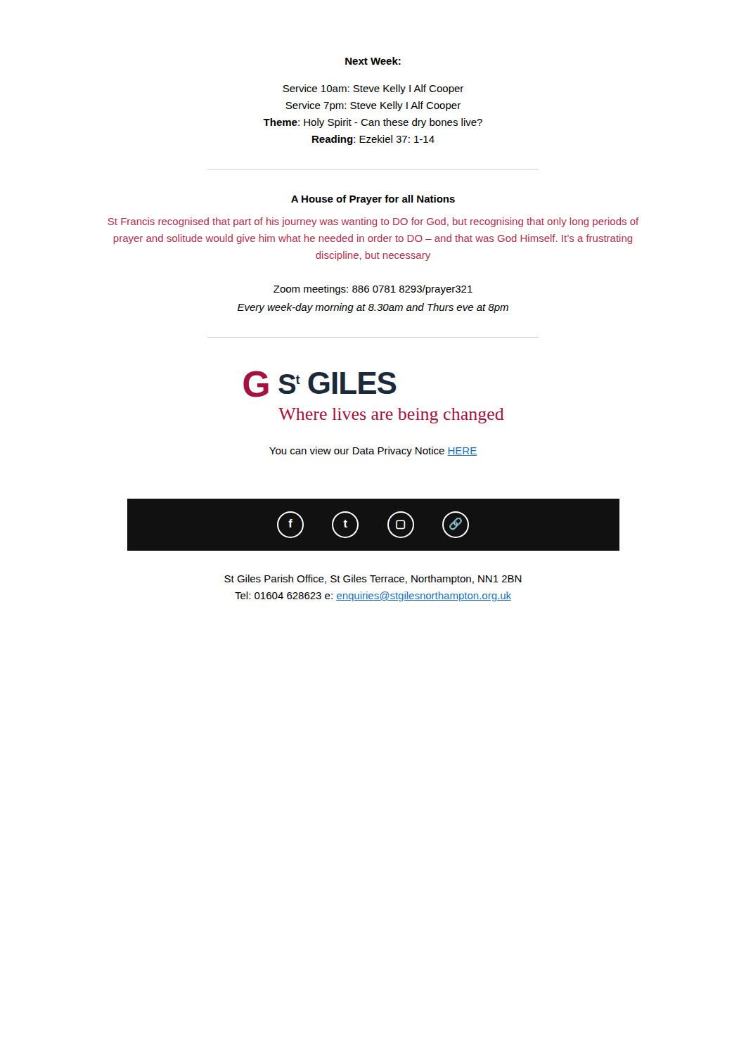Next Week:
Service 10am: Steve Kelly I Alf Cooper
Service 7pm: Steve Kelly I Alf Cooper
Theme: Holy Spirit - Can these dry bones live?
Reading: Ezekiel 37: 1-14
A House of Prayer for all Nations
St Francis recognised that part of his journey was wanting to DO for God, but recognising that only long periods of prayer and solitude would give him what he needed in order to DO – and that was God Himself. It’s a frustrating discipline, but necessary
Zoom meetings: 886 0781 8293/prayer321
Every week-day morning at 8.30am and Thurs eve at 8pm
G St GILES
Where lives are being changed
You can view our Data Privacy Notice HERE
f t ▢ 🔗
St Giles Parish Office, St Giles Terrace, Northampton, NN1 2BN
Tel: 01604 628623 e: enquiries@stgilesnorthampton.org.uk